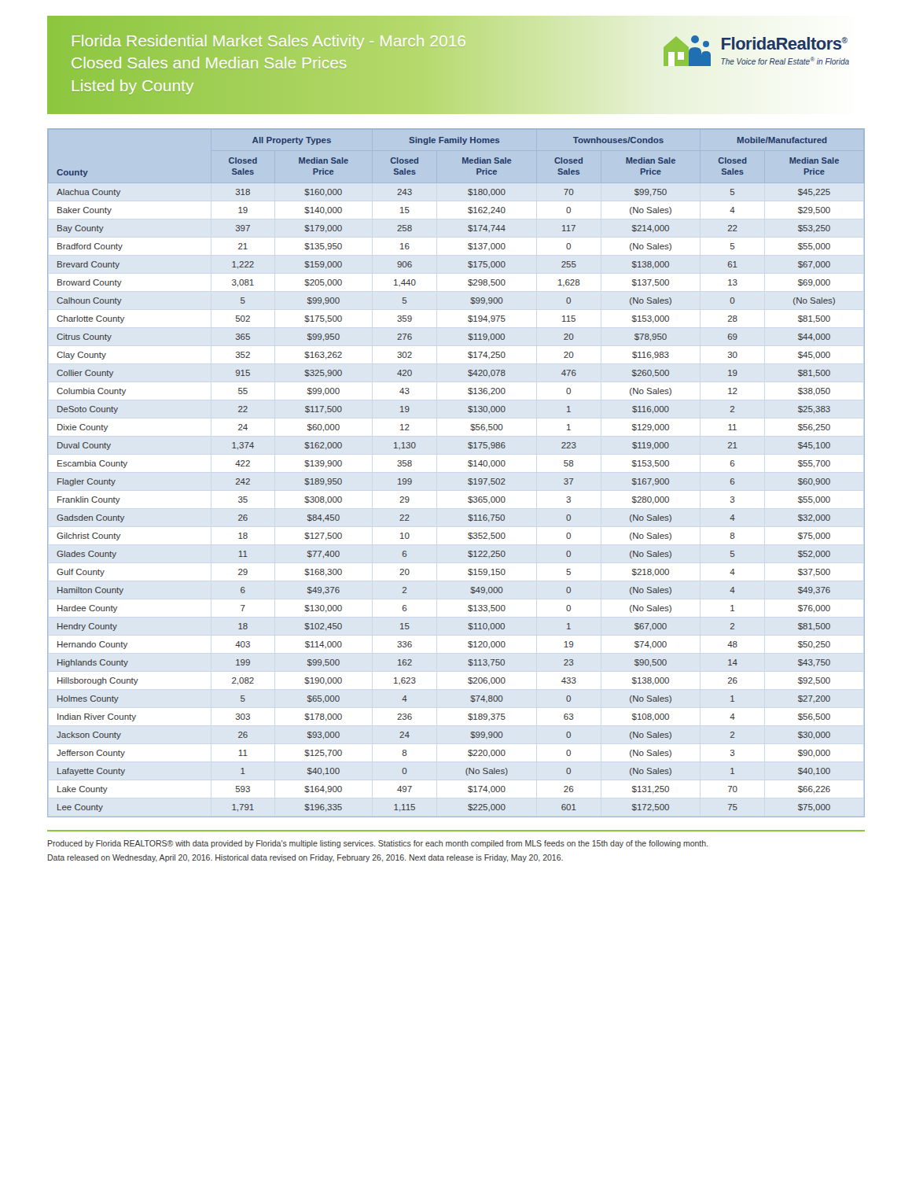Florida Residential Market Sales Activity - March 2016
Closed Sales and Median Sale Prices
Listed by County
FloridaRealtors®
The Voice for Real Estate® in Florida
| County | All Property Types | Single Family Homes | Townhouses/Condos | Mobile/Manufactured |
| --- | --- | --- | --- | --- |
| Closed Sales | Median Sale Price | Closed Sales | Median Sale Price | Closed Sales | Median Sale Price | Closed Sales | Median Sale Price |
| Alachua County | 318 | $160,000 | 243 | $180,000 | 70 | $99,750 | 5 | $45,225 |
| Baker County | 19 | $140,000 | 15 | $162,240 | 0 | (No Sales) | 4 | $29,500 |
| Bay County | 397 | $179,000 | 258 | $174,744 | 117 | $214,000 | 22 | $53,250 |
| Bradford County | 21 | $135,950 | 16 | $137,000 | 0 | (No Sales) | 5 | $55,000 |
| Brevard County | 1,222 | $159,000 | 906 | $175,000 | 255 | $138,000 | 61 | $67,000 |
| Broward County | 3,081 | $205,000 | 1,440 | $298,500 | 1,628 | $137,500 | 13 | $69,000 |
| Calhoun County | 5 | $99,900 | 5 | $99,900 | 0 | (No Sales) | 0 | (No Sales) |
| Charlotte County | 502 | $175,500 | 359 | $194,975 | 115 | $153,000 | 28 | $81,500 |
| Citrus County | 365 | $99,950 | 276 | $119,000 | 20 | $78,950 | 69 | $44,000 |
| Clay County | 352 | $163,262 | 302 | $174,250 | 20 | $116,983 | 30 | $45,000 |
| Collier County | 915 | $325,900 | 420 | $420,078 | 476 | $260,500 | 19 | $81,500 |
| Columbia County | 55 | $99,000 | 43 | $136,200 | 0 | (No Sales) | 12 | $38,050 |
| DeSoto County | 22 | $117,500 | 19 | $130,000 | 1 | $116,000 | 2 | $25,383 |
| Dixie County | 24 | $60,000 | 12 | $56,500 | 1 | $129,000 | 11 | $56,250 |
| Duval County | 1,374 | $162,000 | 1,130 | $175,986 | 223 | $119,000 | 21 | $45,100 |
| Escambia County | 422 | $139,900 | 358 | $140,000 | 58 | $153,500 | 6 | $55,700 |
| Flagler County | 242 | $189,950 | 199 | $197,502 | 37 | $167,900 | 6 | $60,900 |
| Franklin County | 35 | $308,000 | 29 | $365,000 | 3 | $280,000 | 3 | $55,000 |
| Gadsden County | 26 | $84,450 | 22 | $116,750 | 0 | (No Sales) | 4 | $32,000 |
| Gilchrist County | 18 | $127,500 | 10 | $352,500 | 0 | (No Sales) | 8 | $75,000 |
| Glades County | 11 | $77,400 | 6 | $122,250 | 0 | (No Sales) | 5 | $52,000 |
| Gulf County | 29 | $168,300 | 20 | $159,150 | 5 | $218,000 | 4 | $37,500 |
| Hamilton County | 6 | $49,376 | 2 | $49,000 | 0 | (No Sales) | 4 | $49,376 |
| Hardee County | 7 | $130,000 | 6 | $133,500 | 0 | (No Sales) | 1 | $76,000 |
| Hendry County | 18 | $102,450 | 15 | $110,000 | 1 | $67,000 | 2 | $81,500 |
| Hernando County | 403 | $114,000 | 336 | $120,000 | 19 | $74,000 | 48 | $50,250 |
| Highlands County | 199 | $99,500 | 162 | $113,750 | 23 | $90,500 | 14 | $43,750 |
| Hillsborough County | 2,082 | $190,000 | 1,623 | $206,000 | 433 | $138,000 | 26 | $92,500 |
| Holmes County | 5 | $65,000 | 4 | $74,800 | 0 | (No Sales) | 1 | $27,200 |
| Indian River County | 303 | $178,000 | 236 | $189,375 | 63 | $108,000 | 4 | $56,500 |
| Jackson County | 26 | $93,000 | 24 | $99,900 | 0 | (No Sales) | 2 | $30,000 |
| Jefferson County | 11 | $125,700 | 8 | $220,000 | 0 | (No Sales) | 3 | $90,000 |
| Lafayette County | 1 | $40,100 | 0 | (No Sales) | 0 | (No Sales) | 1 | $40,100 |
| Lake County | 593 | $164,900 | 497 | $174,000 | 26 | $131,250 | 70 | $66,226 |
| Lee County | 1,791 | $196,335 | 1,115 | $225,000 | 601 | $172,500 | 75 | $75,000 |
Produced by Florida REALTORS® with data provided by Florida's multiple listing services. Statistics for each month compiled from MLS feeds on the 15th day of the following month.
Data released on Wednesday, April 20, 2016. Historical data revised on Friday, February 26, 2016. Next data release is Friday, May 20, 2016.